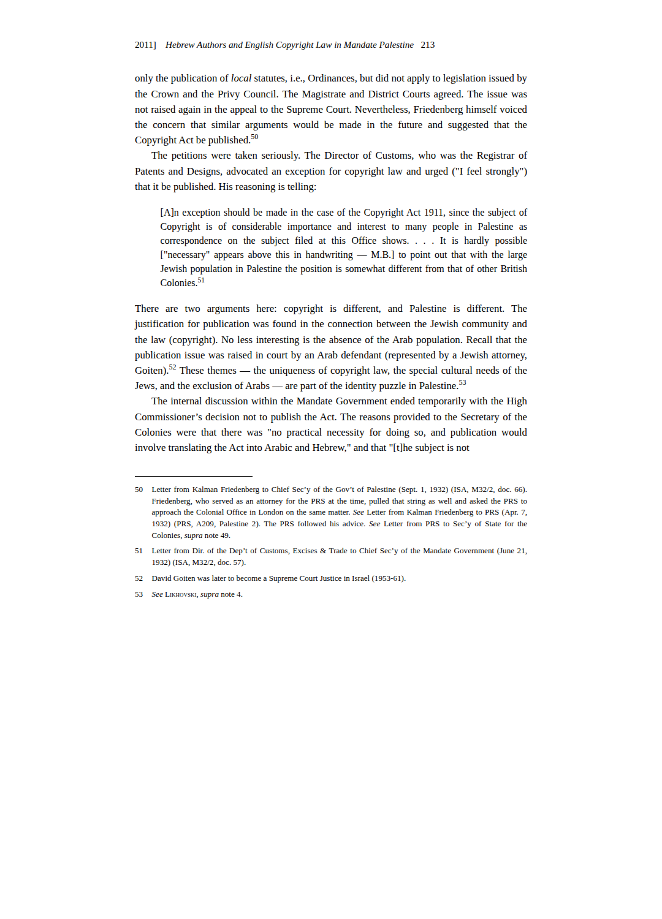2011] Hebrew Authors and English Copyright Law in Mandate Palestine 213
only the publication of local statutes, i.e., Ordinances, but did not apply to legislation issued by the Crown and the Privy Council. The Magistrate and District Courts agreed. The issue was not raised again in the appeal to the Supreme Court. Nevertheless, Friedenberg himself voiced the concern that similar arguments would be made in the future and suggested that the Copyright Act be published.50
The petitions were taken seriously. The Director of Customs, who was the Registrar of Patents and Designs, advocated an exception for copyright law and urged ("I feel strongly") that it be published. His reasoning is telling:
[A]n exception should be made in the case of the Copyright Act 1911, since the subject of Copyright is of considerable importance and interest to many people in Palestine as correspondence on the subject filed at this Office shows. . . . It is hardly possible ["necessary" appears above this in handwriting — M.B.] to point out that with the large Jewish population in Palestine the position is somewhat different from that of other British Colonies.51
There are two arguments here: copyright is different, and Palestine is different. The justification for publication was found in the connection between the Jewish community and the law (copyright). No less interesting is the absence of the Arab population. Recall that the publication issue was raised in court by an Arab defendant (represented by a Jewish attorney, Goiten).52 These themes — the uniqueness of copyright law, the special cultural needs of the Jews, and the exclusion of Arabs — are part of the identity puzzle in Palestine.53
The internal discussion within the Mandate Government ended temporarily with the High Commissioner’s decision not to publish the Act. The reasons provided to the Secretary of the Colonies were that there was "no practical necessity for doing so, and publication would involve translating the Act into Arabic and Hebrew," and that "[t]he subject is not
50
Letter from Kalman Friedenberg to Chief Sec’y of the Gov’t of Palestine (Sept. 1, 1932) (ISA, M32/2, doc. 66). Friedenberg, who served as an attorney for the PRS at the time, pulled that string as well and asked the PRS to approach the Colonial Office in London on the same matter. See Letter from Kalman Friedenberg to PRS (Apr. 7, 1932) (PRS, A209, Palestine 2). The PRS followed his advice. See Letter from PRS to Sec’y of State for the Colonies, supra note 49.
51
Letter from Dir. of the Dep’t of Customs, Excises & Trade to Chief Sec’y of the Mandate Government (June 21, 1932) (ISA, M32/2, doc. 57).
52
David Goiten was later to become a Supreme Court Justice in Israel (1953-61).
53
See Likhovski, supra note 4.